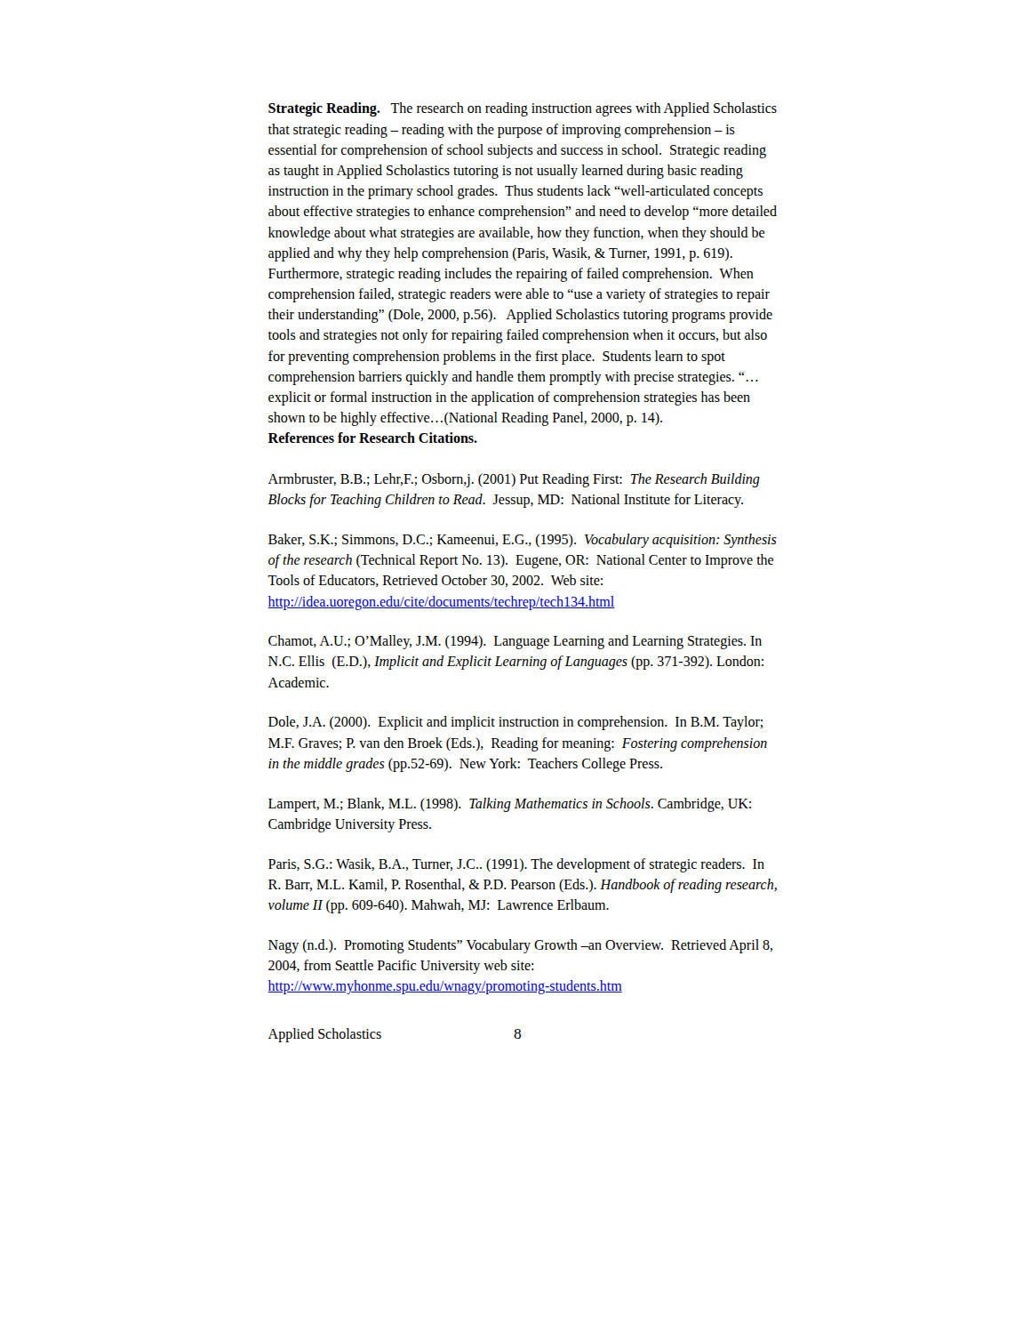Strategic Reading. The research on reading instruction agrees with Applied Scholastics that strategic reading – reading with the purpose of improving comprehension – is essential for comprehension of school subjects and success in school. Strategic reading as taught in Applied Scholastics tutoring is not usually learned during basic reading instruction in the primary school grades. Thus students lack “well-articulated concepts about effective strategies to enhance comprehension” and need to develop “more detailed knowledge about what strategies are available, how they function, when they should be applied and why they help comprehension (Paris, Wasik, & Turner, 1991, p. 619). Furthermore, strategic reading includes the repairing of failed comprehension. When comprehension failed, strategic readers were able to “use a variety of strategies to repair their understanding” (Dole, 2000, p.56). Applied Scholastics tutoring programs provide tools and strategies not only for repairing failed comprehension when it occurs, but also for preventing comprehension problems in the first place. Students learn to spot comprehension barriers quickly and handle them promptly with precise strategies. “…explicit or formal instruction in the application of comprehension strategies has been shown to be highly effective…(National Reading Panel, 2000, p. 14).
References for Research Citations.
Armbruster, B.B.; Lehr,F.; Osborn,j. (2001) Put Reading First: The Research Building Blocks for Teaching Children to Read. Jessup, MD: National Institute for Literacy.
Baker, S.K.; Simmons, D.C.; Kameenui, E.G., (1995). Vocabulary acquisition: Synthesis of the research (Technical Report No. 13). Eugene, OR: National Center to Improve the Tools of Educators, Retrieved October 30, 2002. Web site: http://idea.uoregon.edu/cite/documents/techrep/tech134.html
Chamot, A.U.; O’Malley, J.M. (1994). Language Learning and Learning Strategies. In N.C. Ellis (E.D.), Implicit and Explicit Learning of Languages (pp. 371-392). London: Academic.
Dole, J.A. (2000). Explicit and implicit instruction in comprehension. In B.M. Taylor; M.F. Graves; P. van den Broek (Eds.), Reading for meaning: Fostering comprehension in the middle grades (pp.52-69). New York: Teachers College Press.
Lampert, M.; Blank, M.L. (1998). Talking Mathematics in Schools. Cambridge, UK: Cambridge University Press.
Paris, S.G.: Wasik, B.A., Turner, J.C.. (1991). The development of strategic readers. In R. Barr, M.L. Kamil, P. Rosenthal, & P.D. Pearson (Eds.). Handbook of reading research, volume II (pp. 609-640). Mahwah, MJ: Lawrence Erlbaum.
Nagy (n.d.). Promoting Students” Vocabulary Growth –an Overview. Retrieved April 8, 2004, from Seattle Pacific University web site: http://www.myhonme.spu.edu/wnagy/promoting-students.htm
Applied Scholastics 8